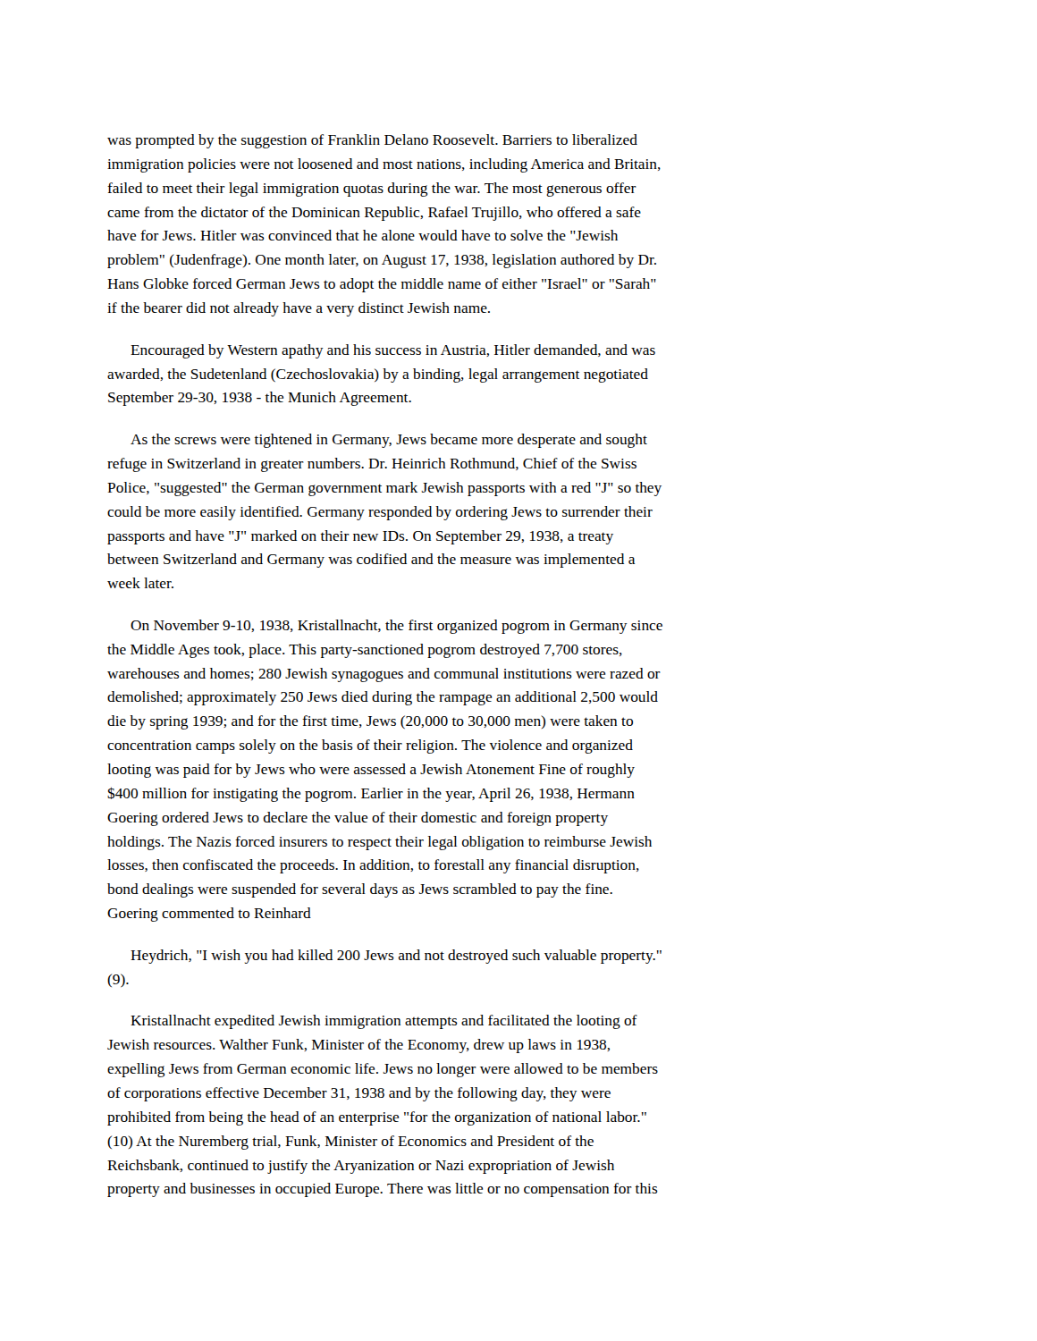was prompted by the suggestion of Franklin Delano Roosevelt. Barriers to liberalized immigration policies were not loosened and most nations, including America and Britain, failed to meet their legal immigration quotas during the war. The most generous offer came from the dictator of the Dominican Republic, Rafael Trujillo, who offered a safe have for Jews. Hitler was convinced that he alone would have to solve the "Jewish problem" (Judenfrage). One month later, on August 17, 1938, legislation authored by Dr. Hans Globke forced German Jews to adopt the middle name of either "Israel" or "Sarah" if the bearer did not already have a very distinct Jewish name.
Encouraged by Western apathy and his success in Austria, Hitler demanded, and was awarded, the Sudetenland (Czechoslovakia) by a binding, legal arrangement negotiated September 29-30, 1938 - the Munich Agreement.
As the screws were tightened in Germany, Jews became more desperate and sought refuge in Switzerland in greater numbers. Dr. Heinrich Rothmund, Chief of the Swiss Police, "suggested" the German government mark Jewish passports with a red "J" so they could be more easily identified. Germany responded by ordering Jews to surrender their passports and have "J" marked on their new IDs. On September 29, 1938, a treaty between Switzerland and Germany was codified and the measure was implemented a week later.
On November 9-10, 1938, Kristallnacht, the first organized pogrom in Germany since the Middle Ages took, place. This party-sanctioned pogrom destroyed 7,700 stores, warehouses and homes; 280 Jewish synagogues and communal institutions were razed or demolished; approximately 250 Jews died during the rampage an additional 2,500 would die by spring 1939; and for the first time, Jews (20,000 to 30,000 men) were taken to concentration camps solely on the basis of their religion. The violence and organized looting was paid for by Jews who were assessed a Jewish Atonement Fine of roughly $400 million for instigating the pogrom. Earlier in the year, April 26, 1938, Hermann Goering ordered Jews to declare the value of their domestic and foreign property holdings. The Nazis forced insurers to respect their legal obligation to reimburse Jewish losses, then confiscated the proceeds. In addition, to forestall any financial disruption, bond dealings were suspended for several days as Jews scrambled to pay the fine. Goering commented to Reinhard
Heydrich, "I wish you had killed 200 Jews and not destroyed such valuable property." (9).
Kristallnacht expedited Jewish immigration attempts and facilitated the looting of Jewish resources. Walther Funk, Minister of the Economy, drew up laws in 1938, expelling Jews from German economic life. Jews no longer were allowed to be members of corporations effective December 31, 1938 and by the following day, they were prohibited from being the head of an enterprise "for the organization of national labor." (10) At the Nuremberg trial, Funk, Minister of Economics and President of the Reichsbank, continued to justify the Aryanization or Nazi expropriation of Jewish property and businesses in occupied Europe. There was little or no compensation for this